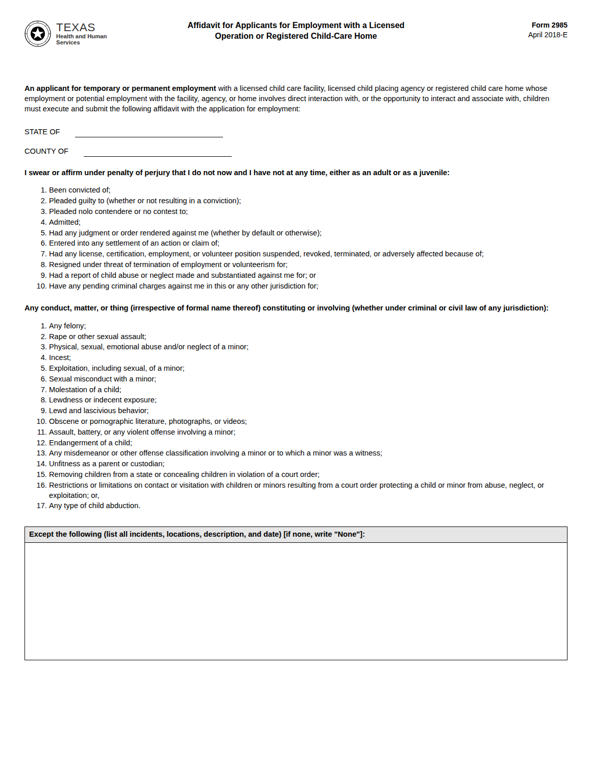TEXAS
Health and Human
Services
Form 2985
April 2018-E
Affidavit for Applicants for Employment with a Licensed
Operation or Registered Child-Care Home
An applicant for temporary or permanent employment with a licensed child care facility, licensed child placing agency or registered child care home whose employment or potential employment with the facility, agency, or home involves direct interaction with, or the opportunity to interact and associate with, children must execute and submit the following affidavit with the application for employment:
STATE OF
COUNTY OF
I swear or affirm under penalty of perjury that I do not now and I have not at any time, either as an adult or as a juvenile:
Been convicted of;
Pleaded guilty to (whether or not resulting in a conviction);
Pleaded nolo contendere or no contest to;
Admitted;
Had any judgment or order rendered against me (whether by default or otherwise);
Entered into any settlement of an action or claim of;
Had any license, certification, employment, or volunteer position suspended, revoked, terminated, or adversely affected because of;
Resigned under threat of termination of employment or volunteerism for;
Had a report of child abuse or neglect made and substantiated against me for; or
Have any pending criminal charges against me in this or any other jurisdiction for;
Any conduct, matter, or thing (irrespective of formal name thereof) constituting or involving (whether under criminal or civil law of any jurisdiction):
Any felony;
Rape or other sexual assault;
Physical, sexual, emotional abuse and/or neglect of a minor;
Incest;
Exploitation, including sexual, of a minor;
Sexual misconduct with a minor;
Molestation of a child;
Lewdness or indecent exposure;
Lewd and lascivious behavior;
Obscene or pornographic literature, photographs, or videos;
Assault, battery, or any violent offense involving a minor;
Endangerment of a child;
Any misdemeanor or other offense classification involving a minor or to which a minor was a witness;
Unfitness as a parent or custodian;
Removing children from a state or concealing children in violation of a court order;
Restrictions or limitations on contact or visitation with children or minors resulting from a court order protecting a child or minor from abuse, neglect, or exploitation; or,
Any type of child abduction.
Except the following (list all incidents, locations, description, and date) [if none, write "None"]: